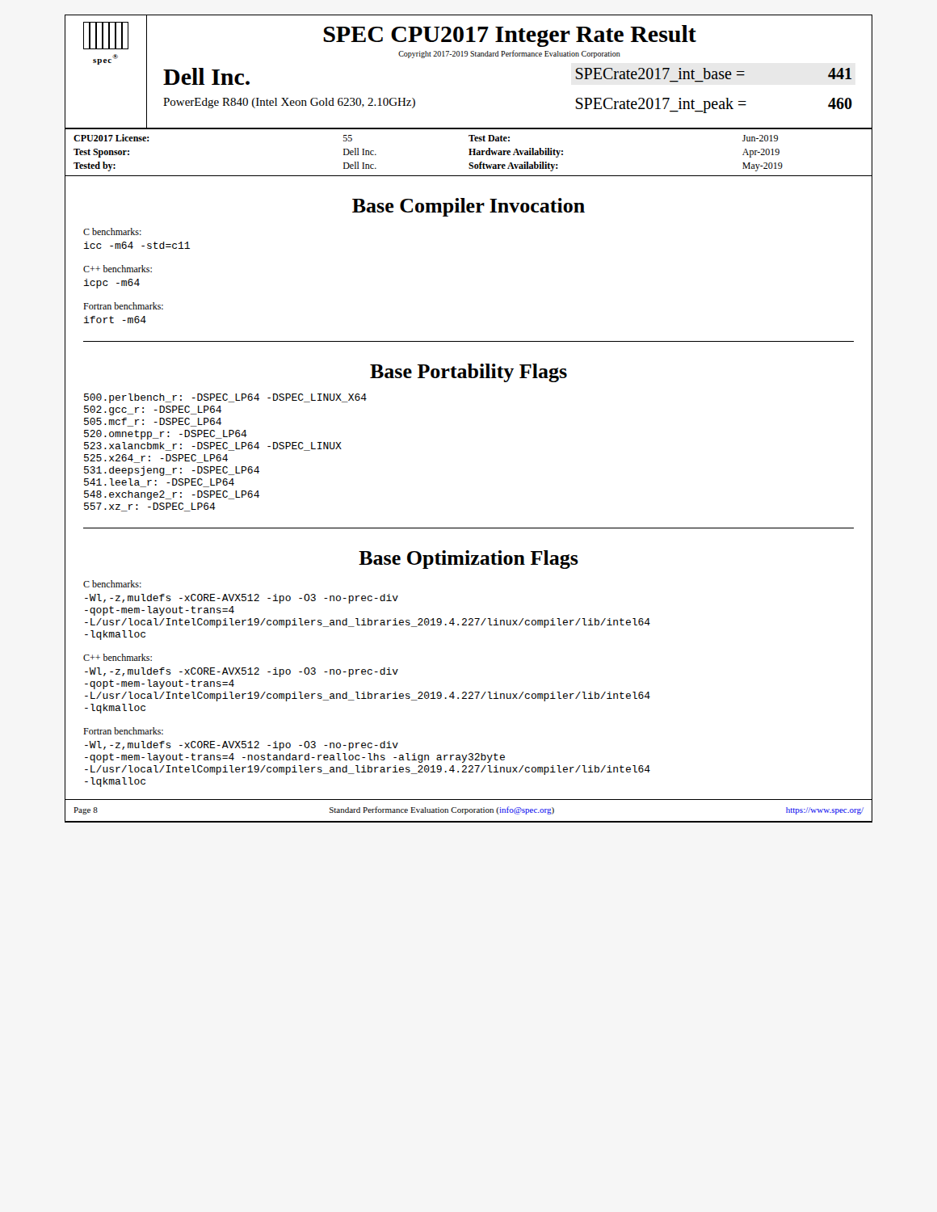spec®
SPEC CPU2017 Integer Rate Result
Copyright 2017-2019 Standard Performance Evaluation Corporation
Dell Inc.
PowerEdge R840 (Intel Xeon Gold 6230, 2.10GHz)
SPECrate2017_int_base =441
SPECrate2017_int_peak =460
| CPU2017 License: | 55 |
| Test Sponsor: | Dell Inc. |
| Tested by: | Dell Inc. |
| Test Date: | Jun-2019 |
| Hardware Availability: | Apr-2019 |
| Software Availability: | May-2019 |
Base Compiler Invocation
C benchmarks:
icc -m64 -std=c11
C++ benchmarks:
icpc -m64
Fortran benchmarks:
ifort -m64
Base Portability Flags
500.perlbench_r: -DSPEC_LP64 -DSPEC_LINUX_X64
502.gcc_r: -DSPEC_LP64
505.mcf_r: -DSPEC_LP64
520.omnetpp_r: -DSPEC_LP64
523.xalancbmk_r: -DSPEC_LP64 -DSPEC_LINUX
525.x264_r: -DSPEC_LP64
531.deepsjeng_r: -DSPEC_LP64
541.leela_r: -DSPEC_LP64
548.exchange2_r: -DSPEC_LP64
557.xz_r: -DSPEC_LP64
Base Optimization Flags
C benchmarks:
-Wl,-z,muldefs -xCORE-AVX512 -ipo -O3 -no-prec-div
-qopt-mem-layout-trans=4
-L/usr/local/IntelCompiler19/compilers_and_libraries_2019.4.227/linux/compiler/lib/intel64
-lqkmalloc
C++ benchmarks:
-Wl,-z,muldefs -xCORE-AVX512 -ipo -O3 -no-prec-div
-qopt-mem-layout-trans=4
-L/usr/local/IntelCompiler19/compilers_and_libraries_2019.4.227/linux/compiler/lib/intel64
-lqkmalloc
Fortran benchmarks:
-Wl,-z,muldefs -xCORE-AVX512 -ipo -O3 -no-prec-div
-qopt-mem-layout-trans=4 -nostandard-realloc-lhs -align array32byte
-L/usr/local/IntelCompiler19/compilers_and_libraries_2019.4.227/linux/compiler/lib/intel64
-lqkmalloc
Page 8
Standard Performance Evaluation Corporation (info@spec.org)
https://www.spec.org/